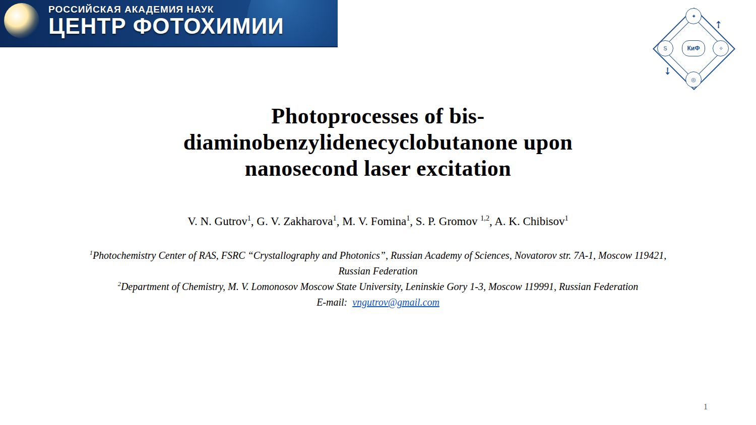РОССИЙСКАЯ АКАДЕМИЯ НАУК
ЦЕНТР ФОТОХИМИИ
✦
S
✧
◎
КиФ
➚
➚
Photoprocesses of bis-diaminobenzylidenecyclobutanone upon nanosecond laser excitation
V. N. Gutrov1, G. V. Zakharova1, M. V. Fomina1, S. P. Gromov 1,2, A. K. Chibisov1
1Photochemistry Center of RAS, FSRC “Crystallography and Photonics”, Russian Academy of Sciences, Novatorov str. 7A-1, Moscow 119421, Russian Federation
2Department of Chemistry, M. V. Lomonosov Moscow State University, Leninskie Gory 1-3, Moscow 119991, Russian Federation
E-mail: vngutrov@gmail.com
1